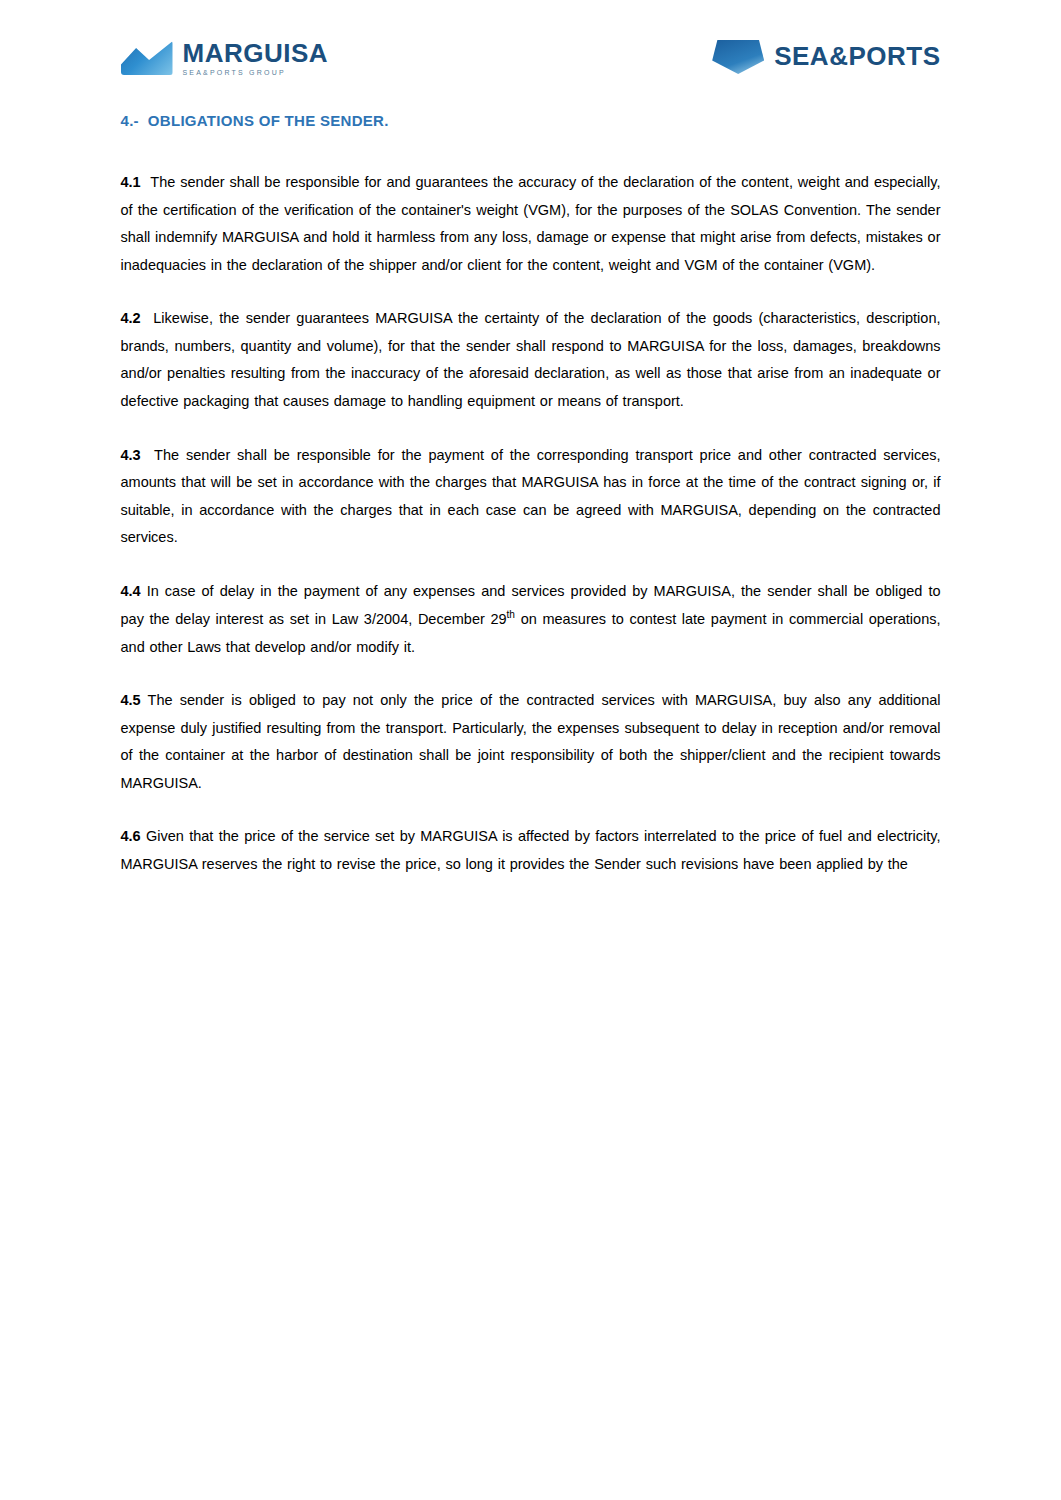MARGUISA
Sea&Ports Group
SEA&PORTS
4.- OBLIGATIONS OF THE SENDER.
4.1 The sender shall be responsible for and guarantees the accuracy of the declaration of the content, weight and especially, of the certification of the verification of the container's weight (VGM), for the purposes of the SOLAS Convention. The sender shall indemnify MARGUISA and hold it harmless from any loss, damage or expense that might arise from defects, mistakes or inadequacies in the declaration of the shipper and/or client for the content, weight and VGM of the container (VGM).
4.2 Likewise, the sender guarantees MARGUISA the certainty of the declaration of the goods (characteristics, description, brands, numbers, quantity and volume), for that the sender shall respond to MARGUISA for the loss, damages, breakdowns and/or penalties resulting from the inaccuracy of the aforesaid declaration, as well as those that arise from an inadequate or defective packaging that causes damage to handling equipment or means of transport.
4.3 The sender shall be responsible for the payment of the corresponding transport price and other contracted services, amounts that will be set in accordance with the charges that MARGUISA has in force at the time of the contract signing or, if suitable, in accordance with the charges that in each case can be agreed with MARGUISA, depending on the contracted services.
4.4 In case of delay in the payment of any expenses and services provided by MARGUISA, the sender shall be obliged to pay the delay interest as set in Law 3/2004, December 29th on measures to contest late payment in commercial operations, and other Laws that develop and/or modify it.
4.5 The sender is obliged to pay not only the price of the contracted services with MARGUISA, buy also any additional expense duly justified resulting from the transport. Particularly, the expenses subsequent to delay in reception and/or removal of the container at the harbor of destination shall be joint responsibility of both the shipper/client and the recipient towards MARGUISA.
4.6 Given that the price of the service set by MARGUISA is affected by factors interrelated to the price of fuel and electricity, MARGUISA reserves the right to revise the price, so long it provides the Sender such revisions have been applied by the